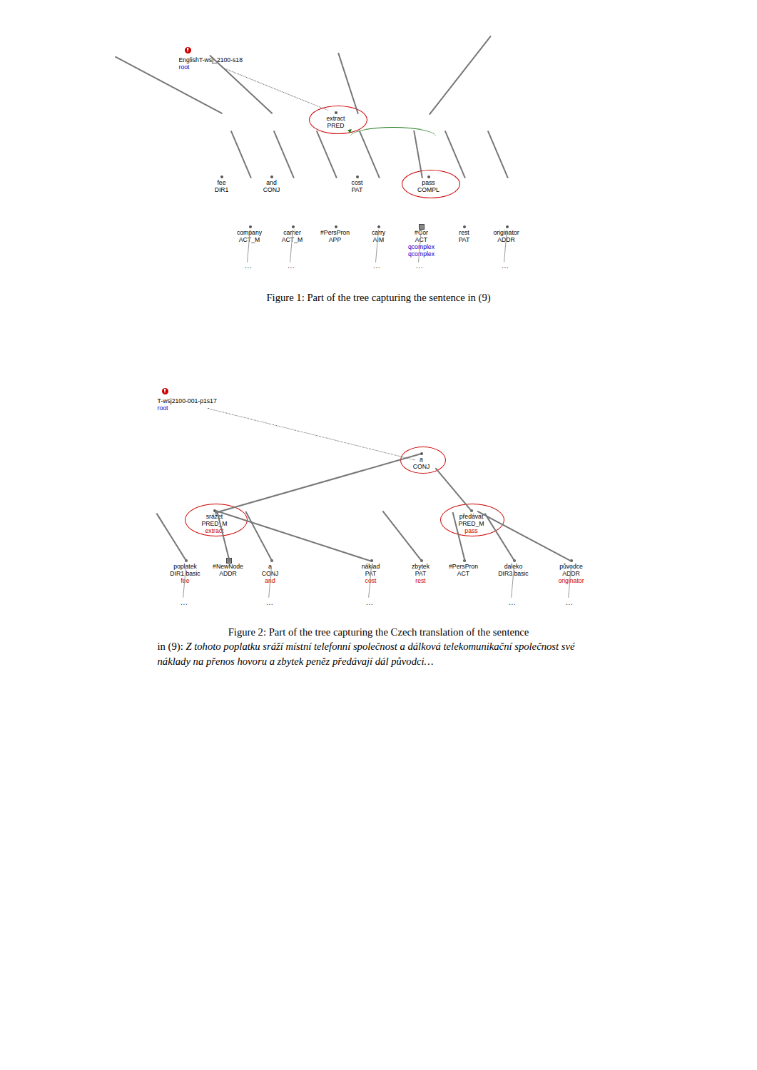EnglishT-wsj_2100-s18 root
extract PRED
fee DIR1
and CONJ
cost PAT
pass COMPL
company ACT_M
carrier ACT_M
#PersPron APP
carry AIM
#Cor ACT qcomplex qcomplex
rest PAT
originator ADDR
…
…
…
…
…
Figure 1: Part of the tree capturing the sentence in (9)
T-wsj2100-001-p1s17 root
a CONJ
srážet PRED_M extract
předávat PRED_M pass
poplatek DIR1.basic fee
#NewNode ADDR
a CONJ and
náklad PAT cost
zbytek PAT rest
#PersPron ACT
daleko DIR3.basic
původce ADDR originator
…
…
…
…
…
Figure 2: Part of the tree capturing the Czech translation of the sentence in (9): Z tohoto poplatku sráží místní telefonní společnost a dálková telekomunikační společnost své náklady na přenos hovoru a zbytek peněz předávají dál původci…